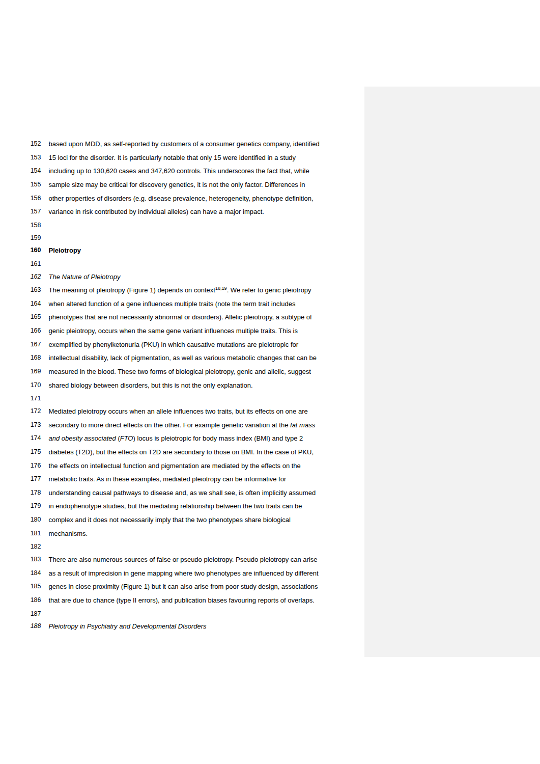based upon MDD, as self-reported by customers of a consumer genetics company, identified
15 loci for the disorder. It is particularly notable that only 15 were identified in a study
including up to 130,620 cases and 347,620 controls. This underscores the fact that, while
sample size may be critical for discovery genetics, it is not the only factor. Differences in
other properties of disorders (e.g. disease prevalence, heterogeneity, phenotype definition,
variance in risk contributed by individual alleles) can have a major impact.
Pleiotropy
The Nature of Pleiotropy
The meaning of pleiotropy (Figure 1) depends on context18,19. We refer to genic pleiotropy
when altered function of a gene influences multiple traits (note the term trait includes
phenotypes that are not necessarily abnormal or disorders). Allelic pleiotropy, a subtype of
genic pleiotropy, occurs when the same gene variant influences multiple traits. This is
exemplified by phenylketonuria (PKU) in which causative mutations are pleiotropic for
intellectual disability, lack of pigmentation, as well as various metabolic changes that can be
measured in the blood. These two forms of biological pleiotropy, genic and allelic, suggest
shared biology between disorders, but this is not the only explanation.
Mediated pleiotropy occurs when an allele influences two traits, but its effects on one are
secondary to more direct effects on the other. For example genetic variation at the fat mass
and obesity associated (FTO) locus is pleiotropic for body mass index (BMI) and type 2
diabetes (T2D), but the effects on T2D are secondary to those on BMI. In the case of PKU,
the effects on intellectual function and pigmentation are mediated by the effects on the
metabolic traits. As in these examples, mediated pleiotropy can be informative for
understanding causal pathways to disease and, as we shall see, is often implicitly assumed
in endophenotype studies, but the mediating relationship between the two traits can be
complex and it does not necessarily imply that the two phenotypes share biological
mechanisms.
There are also numerous sources of false or pseudo pleiotropy. Pseudo pleiotropy can arise
as a result of imprecision in gene mapping where two phenotypes are influenced by different
genes in close proximity (Figure 1) but it can also arise from poor study design, associations
that are due to chance (type II errors), and publication biases favouring reports of overlaps.
Pleiotropy in Psychiatry and Developmental Disorders